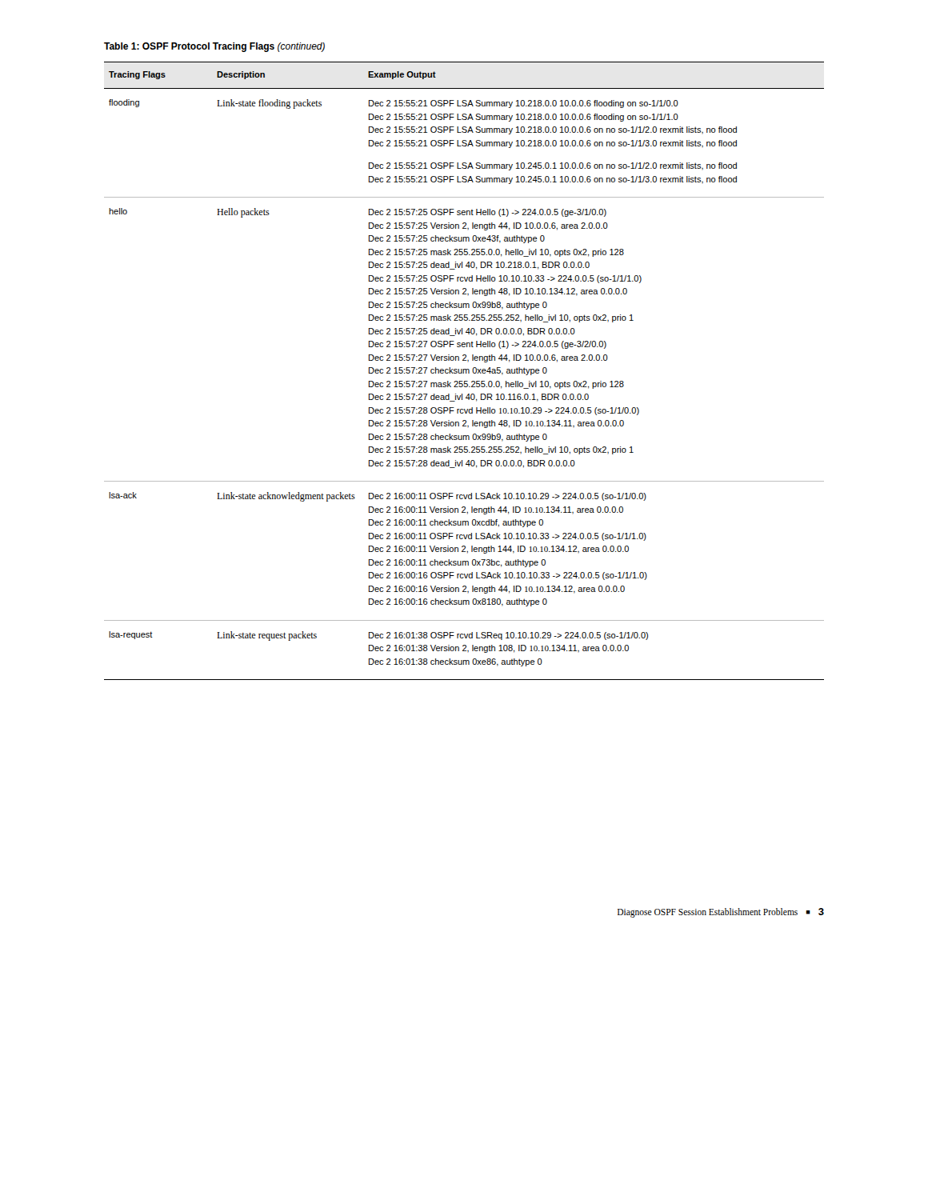Table 1: OSPF Protocol Tracing Flags (continued)
| Tracing Flags | Description | Example Output |
| --- | --- | --- |
| flooding | Link-state flooding packets | Dec 2 15:55:21 OSPF LSA Summary 10.218.0.0 10.0.0.6 flooding on so-1/1/0.0 Dec 2 15:55:21 OSPF LSA Summary 10.218.0.0 10.0.0.6 flooding on so-1/1/1.0 Dec 2 15:55:21 OSPF LSA Summary 10.218.0.0 10.0.0.6 on no so-1/1/2.0 rexmit lists, no flood Dec 2 15:55:21 OSPF LSA Summary 10.218.0.0 10.0.0.6 on no so-1/1/3.0 rexmit lists, no flood Dec 2 15:55:21 OSPF LSA Summary 10.245.0.1 10.0.0.6 on no so-1/1/2.0 rexmit lists, no flood Dec 2 15:55:21 OSPF LSA Summary 10.245.0.1 10.0.0.6 on no so-1/1/3.0 rexmit lists, no flood |
| hello | Hello packets | Dec 2 15:57:25 OSPF sent Hello (1) -> 224.0.0.5 (ge-3/1/0.0) Dec 2 15:57:25 Version 2, length 44, ID 10.0.0.6, area 2.0.0.0 Dec 2 15:57:25 checksum 0xe43f, authtype 0 Dec 2 15:57:25 mask 255.255.0.0, hello_ivl 10, opts 0x2, prio 128 Dec 2 15:57:25 dead_ivl 40, DR 10.218.0.1, BDR 0.0.0.0 Dec 2 15:57:25 OSPF rcvd Hello 10.10.10.33 -> 224.0.0.5 (so-1/1/1.0) Dec 2 15:57:25 Version 2, length 48, ID 10.10.134.12, area 0.0.0.0 Dec 2 15:57:25 checksum 0x99b8, authtype 0 Dec 2 15:57:25 mask 255.255.255.252, hello_ivl 10, opts 0x2, prio 1 Dec 2 15:57:25 dead_ivl 40, DR 0.0.0.0, BDR 0.0.0.0 Dec 2 15:57:27 OSPF sent Hello (1) -> 224.0.0.5 (ge-3/2/0.0) Dec 2 15:57:27 Version 2, length 44, ID 10.0.0.6, area 2.0.0.0 Dec 2 15:57:27 checksum 0xe4a5, authtype 0 Dec 2 15:57:27 mask 255.255.0.0, hello_ivl 10, opts 0x2, prio 128 Dec 2 15:57:27 dead_ivl 40, DR 10.116.0.1, BDR 0.0.0.0 Dec 2 15:57:28 OSPF rcvd Hello 10.10. 10.29 -> 224.0.0.5 (so-1/1/0.0) Dec 2 15:57:28 Version 2, length 48, ID 10.10. 134.11, area 0.0.0.0 Dec 2 15:57:28 checksum 0x99b9, authtype 0 Dec 2 15:57:28 mask 255.255.255.252, hello_ivl 10, opts 0x2, prio 1 Dec 2 15:57:28 dead_ivl 40, DR 0.0.0.0, BDR 0.0.0.0 |
| lsa-ack | Link-state acknowledgment packets | Dec 2 16:00:11 OSPF rcvd LSAck 10.10.10.29 -> 224.0.0.5 (so-1/1/0.0) Dec 2 16:00:11 Version 2, length 44, ID 10.10. 134.11, area 0.0.0.0 Dec 2 16:00:11 checksum 0xcdbf, authtype 0 Dec 2 16:00:11 OSPF rcvd LSAck 10.10.10.33 -> 224.0.0.5 (so-1/1/1.0) Dec 2 16:00:11 Version 2, length 144, ID 10.10. 134.12, area 0.0.0.0 Dec 2 16:00:11 checksum 0x73bc, authtype 0 Dec 2 16:00:16 OSPF rcvd LSAck 10.10.10.33 -> 224.0.0.5 (so-1/1/1.0) Dec 2 16:00:16 Version 2, length 44, ID 10.10. 134.12, area 0.0.0.0 Dec 2 16:00:16 checksum 0x8180, authtype 0 |
| lsa-request | Link-state request packets | Dec 2 16:01:38 OSPF rcvd LSReq 10.10.10.29 -> 224.0.0.5 (so-1/1/0.0) Dec 2 16:01:38 Version 2, length 108, ID 10.10. 134.11, area 0.0.0.0 Dec 2 16:01:38 checksum 0xe86, authtype 0 |
Diagnose OSPF Session Establishment Problems ■ 3